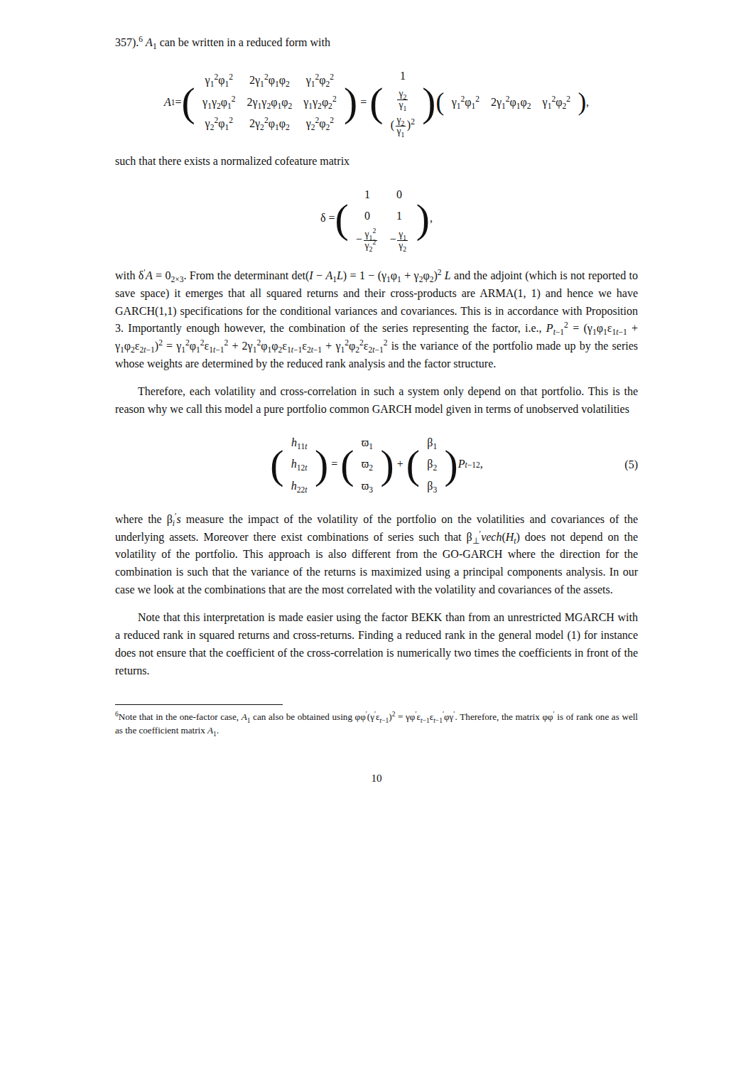357).6 A1 can be written in a reduced form with
A1 = (
| γ 1 2 φ 1 2 | 2γ 1 2 φ 1 φ 2 | γ 1 2 φ 2 2 |
| γ 1 γ 2 φ 1 2 | 2γ 1 γ 2 φ 1 φ 2 | γ 1 γ 2 φ 2 2 |
| γ 2 2 φ 1 2 | 2γ 2 2 φ 1 φ 2 | γ 2 2 φ 2 2 |
) = (
| 1 |
| γ 2 γ 1 |
| ( γ 2 γ 1 ) 2 |
) (
| γ 1 2 φ 1 2 | 2γ 1 2 φ 1 φ 2 | γ 1 2 φ 2 2 |
),
such that there exists a normalized cofeature matrix
δ = (
| 1 | 0 |
| 0 | 1 |
| − γ 1 2 γ 2 2 | − γ 1 γ 2 |
),
with δ′A = 02×3. From the determinant det(I − A1L) = 1 − (γ1φ1 + γ2φ2)2 L and the adjoint (which is not reported to save space) it emerges that all squared returns and their cross-products are ARMA(1, 1) and hence we have GARCH(1,1) specifications for the conditional variances and covariances. This is in accordance with Proposition 3. Importantly enough however, the combination of the series representing the factor, i.e., Pt−12 = (γ1φ1ε1t−1 + γ1φ2ε2t−1)2 = γ12φ12ε1t−12 + 2γ12φ1φ2ε1t−1ε2t−1 + γ12φ22ε2t−12 is the variance of the portfolio made up by the series whose weights are determined by the reduced rank analysis and the factor structure.
Therefore, each volatility and cross-correlation in such a system only depend on that portfolio. This is the reason why we call this model a pure portfolio common GARCH model given in terms of unobserved volatilities
(
| h 11 t |
| h 12 t |
| h 22 t |
) = (
| ϖ 1 |
| ϖ 2 |
| ϖ 3 |
) + (
| β 1 |
| β 2 |
| β 3 |
) Pt−12, (5)
where the βi′s measure the impact of the volatility of the portfolio on the volatilities and covariances of the underlying assets. Moreover there exist combinations of series such that β⊥′vech(Ht) does not depend on the volatility of the portfolio. This approach is also different from the GO-GARCH where the direction for the combination is such that the variance of the returns is maximized using a principal components analysis. In our case we look at the combinations that are the most correlated with the volatility and covariances of the assets.
Note that this interpretation is made easier using the factor BEKK than from an unrestricted MGARCH with a reduced rank in squared returns and cross-returns. Finding a reduced rank in the general model (1) for instance does not ensure that the coefficient of the cross-correlation is numerically two times the coefficients in front of the returns.
6Note that in the one-factor case, A1 can also be obtained using φφ′(γ′εt−1)2 = γφ′εt−1εt−1′φγ′. Therefore, the matrix φφ′ is of rank one as well as the coefficient matrix A1.
10